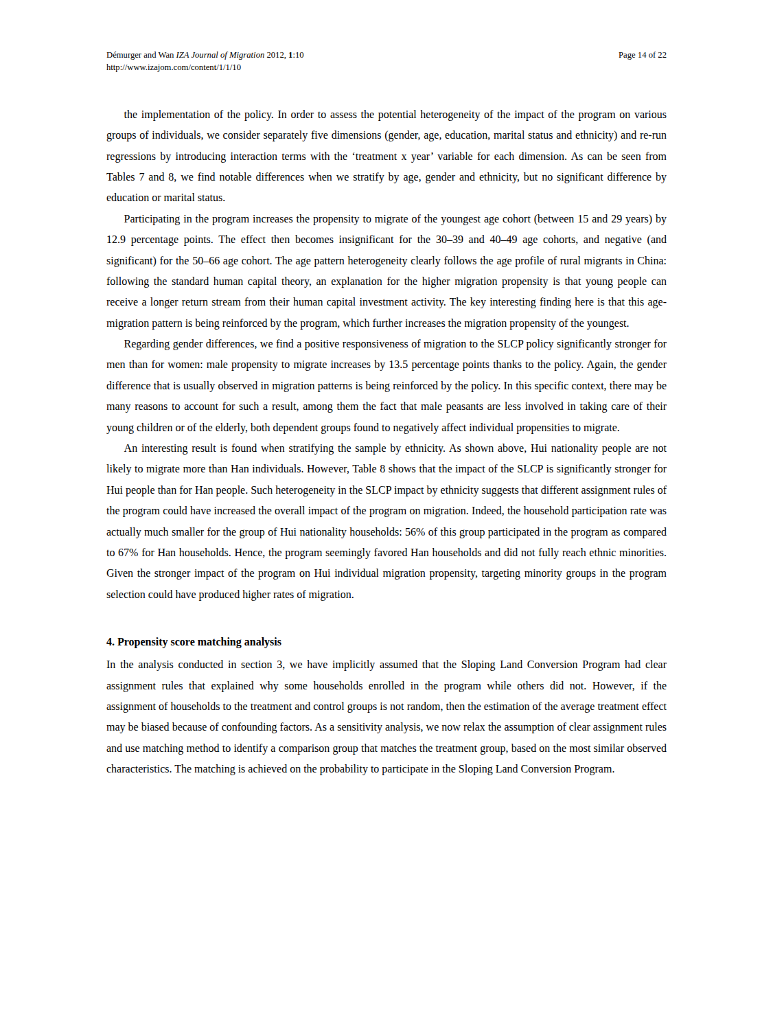Démurger and Wan IZA Journal of Migration 2012, 1:10
http://www.izajom.com/content/1/1/10
Page 14 of 22
the implementation of the policy. In order to assess the potential heterogeneity of the impact of the program on various groups of individuals, we consider separately five dimensions (gender, age, education, marital status and ethnicity) and re-run regressions by introducing interaction terms with the ‘treatment x year’ variable for each dimension. As can be seen from Tables 7 and 8, we find notable differences when we stratify by age, gender and ethnicity, but no significant difference by education or marital status.
Participating in the program increases the propensity to migrate of the youngest age cohort (between 15 and 29 years) by 12.9 percentage points. The effect then becomes insignificant for the 30–39 and 40–49 age cohorts, and negative (and significant) for the 50–66 age cohort. The age pattern heterogeneity clearly follows the age profile of rural migrants in China: following the standard human capital theory, an explanation for the higher migration propensity is that young people can receive a longer return stream from their human capital investment activity. The key interesting finding here is that this age-migration pattern is being reinforced by the program, which further increases the migration propensity of the youngest.
Regarding gender differences, we find a positive responsiveness of migration to the SLCP policy significantly stronger for men than for women: male propensity to migrate increases by 13.5 percentage points thanks to the policy. Again, the gender difference that is usually observed in migration patterns is being reinforced by the policy. In this specific context, there may be many reasons to account for such a result, among them the fact that male peasants are less involved in taking care of their young children or of the elderly, both dependent groups found to negatively affect individual propensities to migrate.
An interesting result is found when stratifying the sample by ethnicity. As shown above, Hui nationality people are not likely to migrate more than Han individuals. However, Table 8 shows that the impact of the SLCP is significantly stronger for Hui people than for Han people. Such heterogeneity in the SLCP impact by ethnicity suggests that different assignment rules of the program could have increased the overall impact of the program on migration. Indeed, the household participation rate was actually much smaller for the group of Hui nationality households: 56% of this group participated in the program as compared to 67% for Han households. Hence, the program seemingly favored Han households and did not fully reach ethnic minorities. Given the stronger impact of the program on Hui individual migration propensity, targeting minority groups in the program selection could have produced higher rates of migration.
4. Propensity score matching analysis
In the analysis conducted in section 3, we have implicitly assumed that the Sloping Land Conversion Program had clear assignment rules that explained why some households enrolled in the program while others did not. However, if the assignment of households to the treatment and control groups is not random, then the estimation of the average treatment effect may be biased because of confounding factors. As a sensitivity analysis, we now relax the assumption of clear assignment rules and use matching method to identify a comparison group that matches the treatment group, based on the most similar observed characteristics. The matching is achieved on the probability to participate in the Sloping Land Conversion Program.